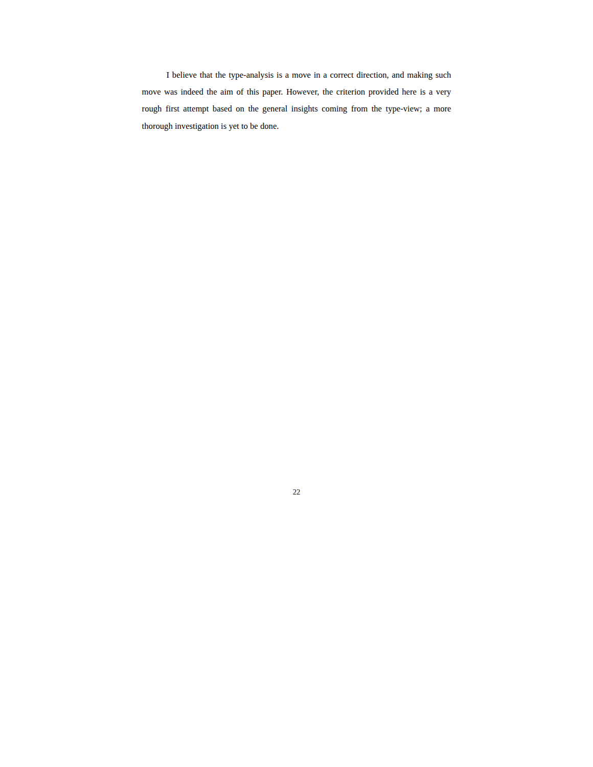I believe that the type-analysis is a move in a correct direction, and making such move was indeed the aim of this paper. However, the criterion provided here is a very rough first attempt based on the general insights coming from the type-view; a more thorough investigation is yet to be done.
22